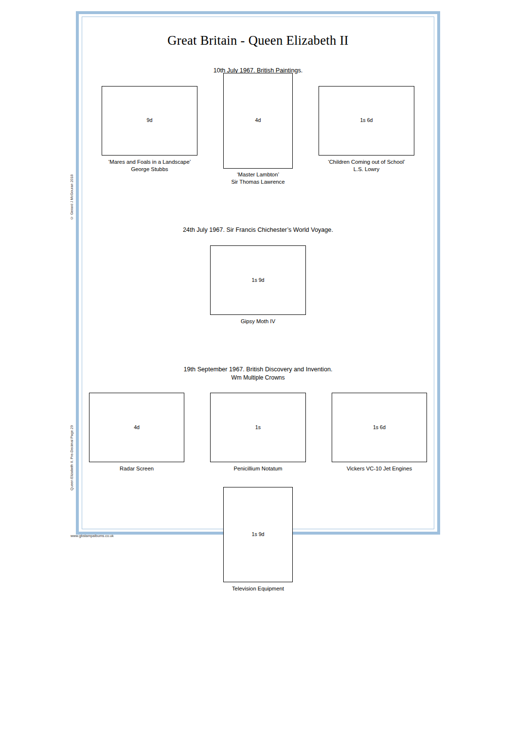© Gerard J McGouran 2018
Queen Elizabeth II. Pre-Decimal Page 29
www.gbstampalbums.co.uk
Great Britain - Queen Elizabeth II
10th July 1967. British Paintings.
9d
‘Mares and Foals in a Landscape’
George Stubbs
4d
‘Master Lambton’
Sir Thomas Lawrence
1s 6d
‘Children Coming out of School’
L.S. Lowry
24th July 1967. Sir Francis Chichester’s World Voyage.
1s 9d
Gipsy Moth IV
19th September 1967. British Discovery and Invention. Wm Multiple Crowns
4d
Radar Screen
1s
Penicillium Notatum
1s 6d
Vickers VC-10 Jet Engines
1s 9d
Television Equipment